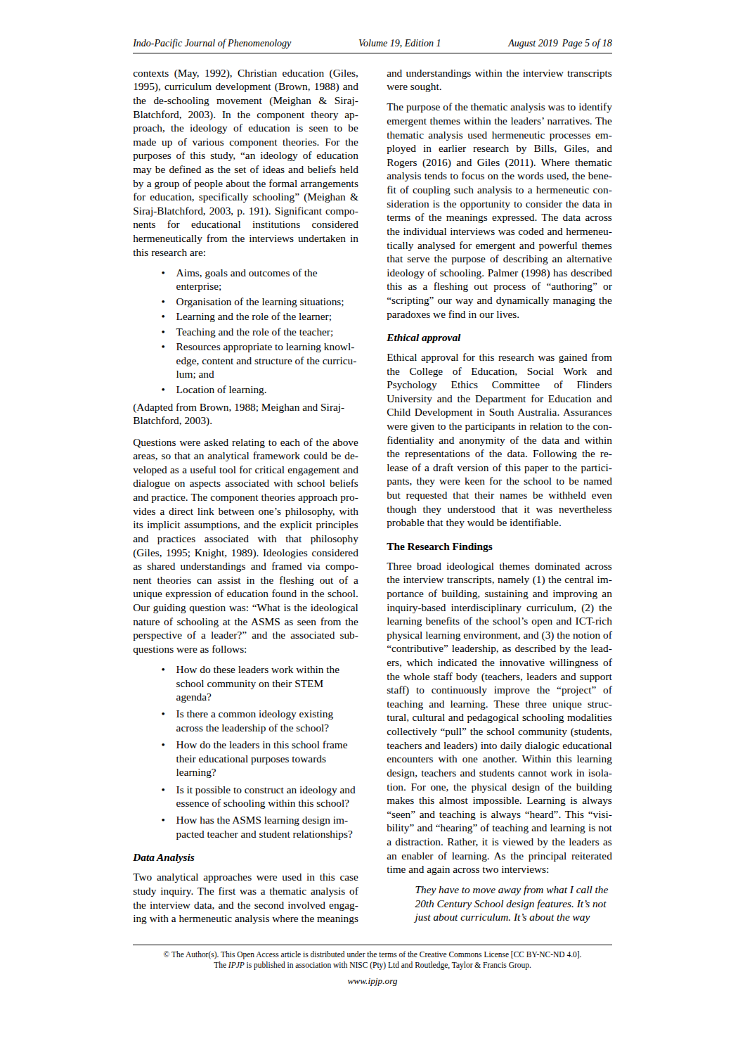Indo-Pacific Journal of Phenomenology Volume 19, Edition 1 August 2019 Page 5 of 18
contexts (May, 1992), Christian education (Giles, 1995), curriculum development (Brown, 1988) and the de-schooling movement (Meighan & Siraj-Blatchford, 2003). In the component theory approach, the ideology of education is seen to be made up of various component theories. For the purposes of this study, “an ideology of education may be defined as the set of ideas and beliefs held by a group of people about the formal arrangements for education, specifically schooling” (Meighan & Siraj-Blatchford, 2003, p. 191). Significant components for educational institutions considered hermeneutically from the interviews undertaken in this research are:
Aims, goals and outcomes of the enterprise;
Organisation of the learning situations;
Learning and the role of the learner;
Teaching and the role of the teacher;
Resources appropriate to learning knowledge, content and structure of the curriculum; and
Location of learning.
(Adapted from Brown, 1988; Meighan and Siraj-Blatchford, 2003).
Questions were asked relating to each of the above areas, so that an analytical framework could be developed as a useful tool for critical engagement and dialogue on aspects associated with school beliefs and practice. The component theories approach provides a direct link between one’s philosophy, with its implicit assumptions, and the explicit principles and practices associated with that philosophy (Giles, 1995; Knight, 1989). Ideologies considered as shared understandings and framed via component theories can assist in the fleshing out of a unique expression of education found in the school. Our guiding question was: “What is the ideological nature of schooling at the ASMS as seen from the perspective of a leader?” and the associated sub-questions were as follows:
How do these leaders work within the school community on their STEM agenda?
Is there a common ideology existing across the leadership of the school?
How do the leaders in this school frame their educational purposes towards learning?
Is it possible to construct an ideology and essence of schooling within this school?
How has the ASMS learning design impacted teacher and student relationships?
Data Analysis
Two analytical approaches were used in this case study inquiry. The first was a thematic analysis of the interview data, and the second involved engaging with a hermeneutic analysis where the meanings and understandings within the interview transcripts were sought.
The purpose of the thematic analysis was to identify emergent themes within the leaders’ narratives. The thematic analysis used hermeneutic processes employed in earlier research by Bills, Giles, and Rogers (2016) and Giles (2011). Where thematic analysis tends to focus on the words used, the benefit of coupling such analysis to a hermeneutic consideration is the opportunity to consider the data in terms of the meanings expressed. The data across the individual interviews was coded and hermeneutically analysed for emergent and powerful themes that serve the purpose of describing an alternative ideology of schooling. Palmer (1998) has described this as a fleshing out process of “authoring” or “scripting” our way and dynamically managing the paradoxes we find in our lives.
Ethical approval
Ethical approval for this research was gained from the College of Education, Social Work and Psychology Ethics Committee of Flinders University and the Department for Education and Child Development in South Australia. Assurances were given to the participants in relation to the confidentiality and anonymity of the data and within the representations of the data. Following the release of a draft version of this paper to the participants, they were keen for the school to be named but requested that their names be withheld even though they understood that it was nevertheless probable that they would be identifiable.
The Research Findings
Three broad ideological themes dominated across the interview transcripts, namely (1) the central importance of building, sustaining and improving an inquiry-based interdisciplinary curriculum, (2) the learning benefits of the school’s open and ICT-rich physical learning environment, and (3) the notion of “contributive” leadership, as described by the leaders, which indicated the innovative willingness of the whole staff body (teachers, leaders and support staff) to continuously improve the “project” of teaching and learning. These three unique structural, cultural and pedagogical schooling modalities collectively “pull” the school community (students, teachers and leaders) into daily dialogic educational encounters with one another. Within this learning design, teachers and students cannot work in isolation. For one, the physical design of the building makes this almost impossible. Learning is always “seen” and teaching is always “heard”. This “visibility” and “hearing” of teaching and learning is not a distraction. Rather, it is viewed by the leaders as an enabler of learning. As the principal reiterated time and again across two interviews:
They have to move away from what I call the 20th Century School design features. It’s not just about curriculum. It’s about the way
© The Author(s). This Open Access article is distributed under the terms of the Creative Commons License [CC BY-NC-ND 4.0].
The IPJP is published in association with NISC (Pty) Ltd and Routledge, Taylor & Francis Group.
www.ipjp.org